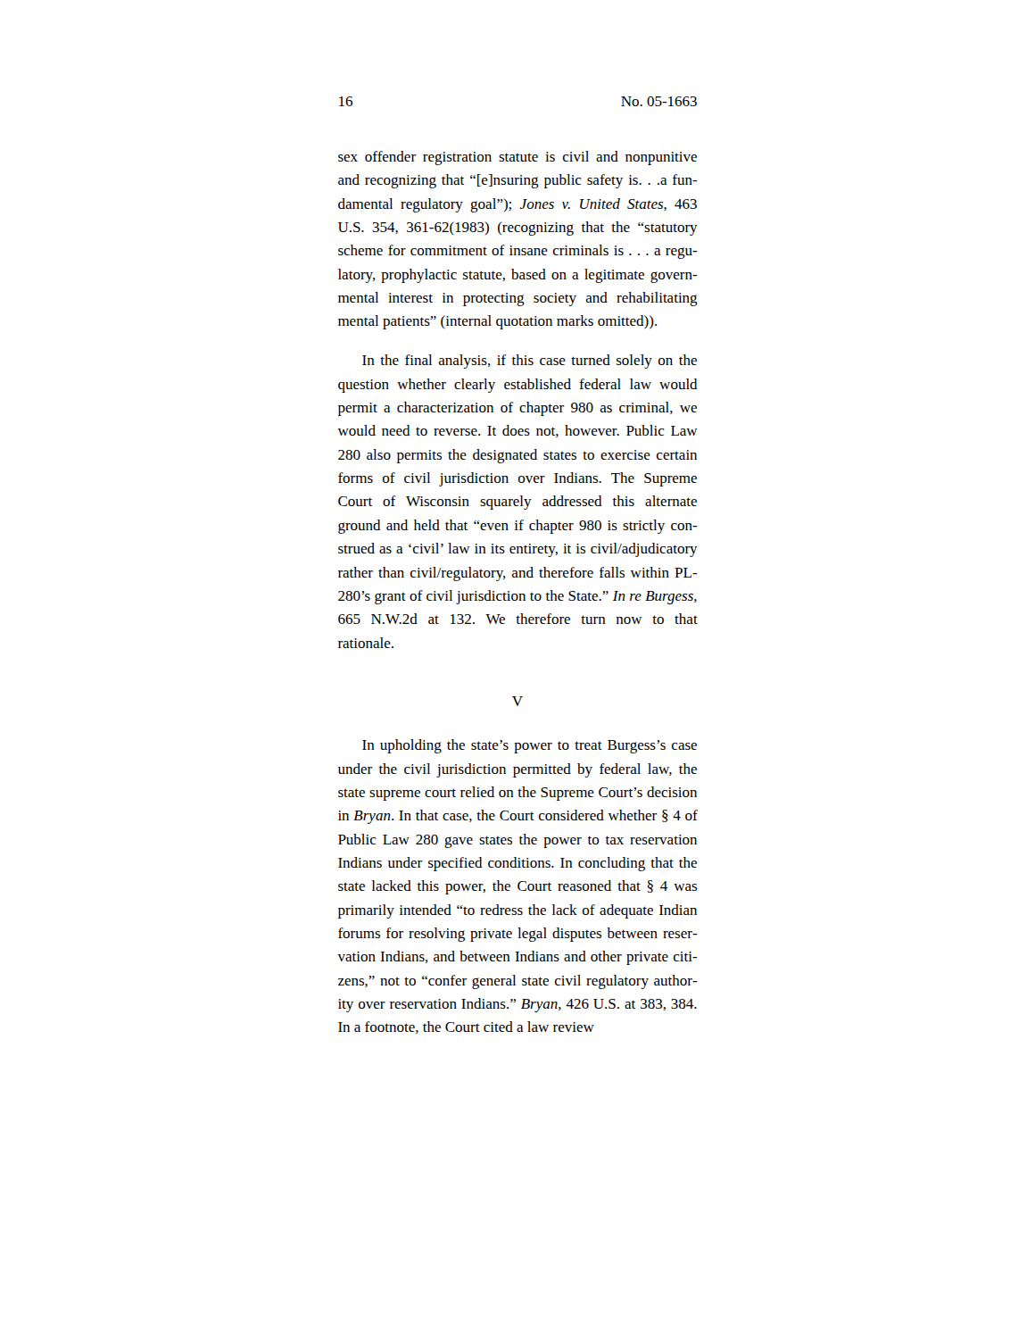16 No. 05-1663
sex offender registration statute is civil and nonpunitive and recognizing that “[e]nsuring public safety is. . .a fundamental regulatory goal”); Jones v. United States, 463 U.S. 354, 361-62(1983) (recognizing that the “statutory scheme for commitment of insane criminals is . . . a regulatory, prophylactic statute, based on a legitimate governmental interest in protecting society and rehabilitating mental patients” (internal quotation marks omitted)).
In the final analysis, if this case turned solely on the question whether clearly established federal law would permit a characterization of chapter 980 as criminal, we would need to reverse. It does not, however. Public Law 280 also permits the designated states to exercise certain forms of civil jurisdiction over Indians. The Supreme Court of Wisconsin squarely addressed this alternate ground and held that “even if chapter 980 is strictly construed as a ‘civil’ law in its entirety, it is civil/adjudicatory rather than civil/regulatory, and therefore falls within PL-280’s grant of civil jurisdiction to the State.” In re Burgess, 665 N.W.2d at 132. We therefore turn now to that rationale.
V
In upholding the state’s power to treat Burgess’s case under the civil jurisdiction permitted by federal law, the state supreme court relied on the Supreme Court’s decision in Bryan. In that case, the Court considered whether § 4 of Public Law 280 gave states the power to tax reservation Indians under specified conditions. In concluding that the state lacked this power, the Court reasoned that § 4 was primarily intended “to redress the lack of adequate Indian forums for resolving private legal disputes between reservation Indians, and between Indians and other private citizens,” not to “confer general state civil regulatory authority over reservation Indians.” Bryan, 426 U.S. at 383, 384. In a footnote, the Court cited a law review